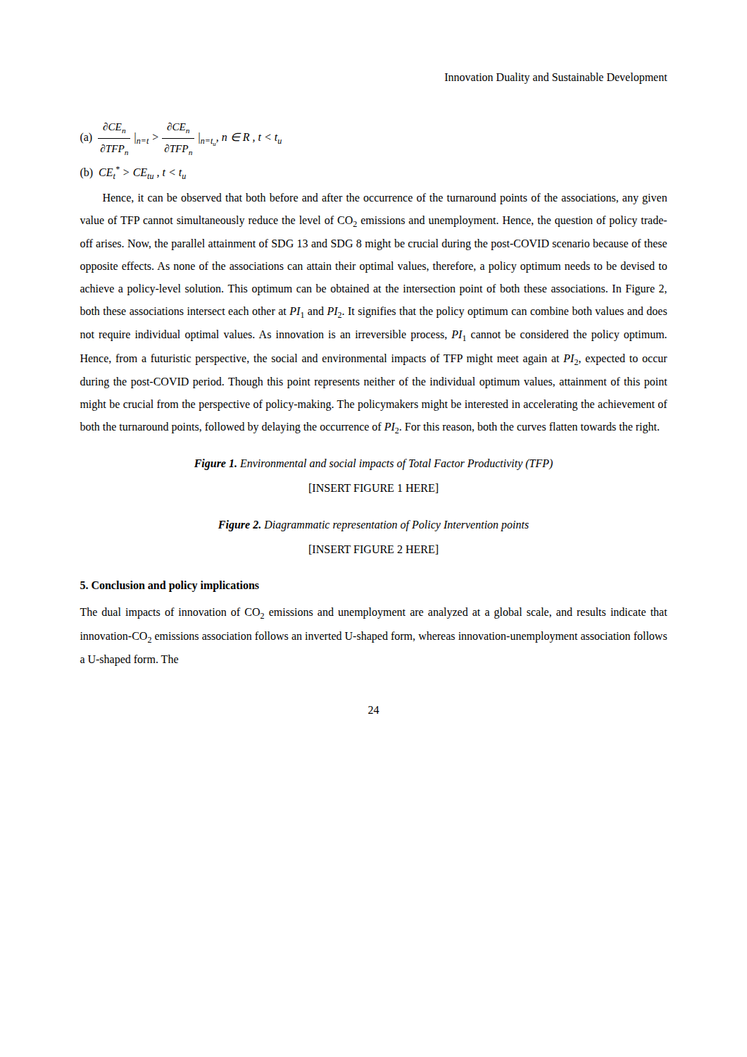Innovation Duality and Sustainable Development
(a) ∂CEn∂TFPn |n=t > ∂CEn∂TFPn |n=tu, n ∈ R , t < tu
(b) CEt* > CEtu , t < tu
Hence, it can be observed that both before and after the occurrence of the turnaround points of the associations, any given value of TFP cannot simultaneously reduce the level of CO2 emissions and unemployment. Hence, the question of policy trade-off arises. Now, the parallel attainment of SDG 13 and SDG 8 might be crucial during the post-COVID scenario because of these opposite effects. As none of the associations can attain their optimal values, therefore, a policy optimum needs to be devised to achieve a policy-level solution. This optimum can be obtained at the intersection point of both these associations. In Figure 2, both these associations intersect each other at PI1 and PI2. It signifies that the policy optimum can combine both values and does not require individual optimal values. As innovation is an irreversible process, PI1 cannot be considered the policy optimum. Hence, from a futuristic perspective, the social and environmental impacts of TFP might meet again at PI2, expected to occur during the post-COVID period. Though this point represents neither of the individual optimum values, attainment of this point might be crucial from the perspective of policy-making. The policymakers might be interested in accelerating the achievement of both the turnaround points, followed by delaying the occurrence of PI2. For this reason, both the curves flatten towards the right.
Figure 1. Environmental and social impacts of Total Factor Productivity (TFP)
[INSERT FIGURE 1 HERE]
Figure 2. Diagrammatic representation of Policy Intervention points
[INSERT FIGURE 2 HERE]
5. Conclusion and policy implications
The dual impacts of innovation of CO2 emissions and unemployment are analyzed at a global scale, and results indicate that innovation-CO2 emissions association follows an inverted U-shaped form, whereas innovation-unemployment association follows a U-shaped form. The
24